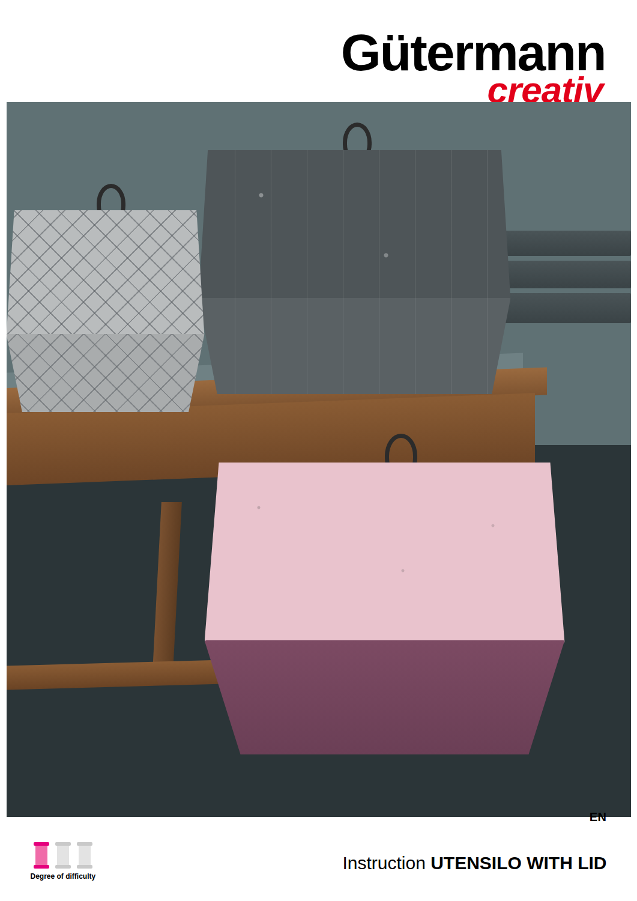Gütermann creativ
EN
Degree of difficulty
Instruction UTENSILO WITH LID